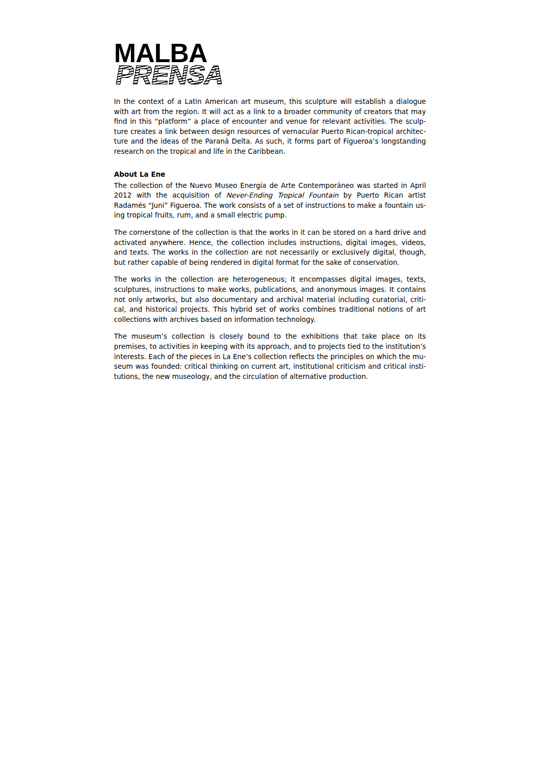MALBA PRENSA
In the context of a Latin American art museum, this sculpture will establish a dialogue with art from the region. It will act as a link to a broader community of creators that may find in this “platform” a place of encounter and venue for relevant activities. The sculpture creates a link between design resources of vernacular Puerto Rican-tropical architecture and the ideas of the Paraná Delta. As such, it forms part of Figueroa’s longstanding research on the tropical and life in the Caribbean.
About La Ene
The collection of the Nuevo Museo Energía de Arte Contemporáneo was started in April 2012 with the acquisition of Never-Ending Tropical Fountain by Puerto Rican artist Radamés “Juni” Figueroa. The work consists of a set of instructions to make a fountain using tropical fruits, rum, and a small electric pump.
The cornerstone of the collection is that the works in it can be stored on a hard drive and activated anywhere. Hence, the collection includes instructions, digital images, videos, and texts. The works in the collection are not necessarily or exclusively digital, though, but rather capable of being rendered in digital format for the sake of conservation.
The works in the collection are heterogeneous; it encompasses digital images, texts, sculptures, instructions to make works, publications, and anonymous images. It contains not only artworks, but also documentary and archival material including curatorial, critical, and historical projects. This hybrid set of works combines traditional notions of art collections with archives based on information technology.
The museum’s collection is closely bound to the exhibitions that take place on its premises, to activities in keeping with its approach, and to projects tied to the institution’s interests. Each of the pieces in La Ene’s collection reflects the principles on which the museum was founded: critical thinking on current art, institutional criticism and critical institutions, the new museology, and the circulation of alternative production.